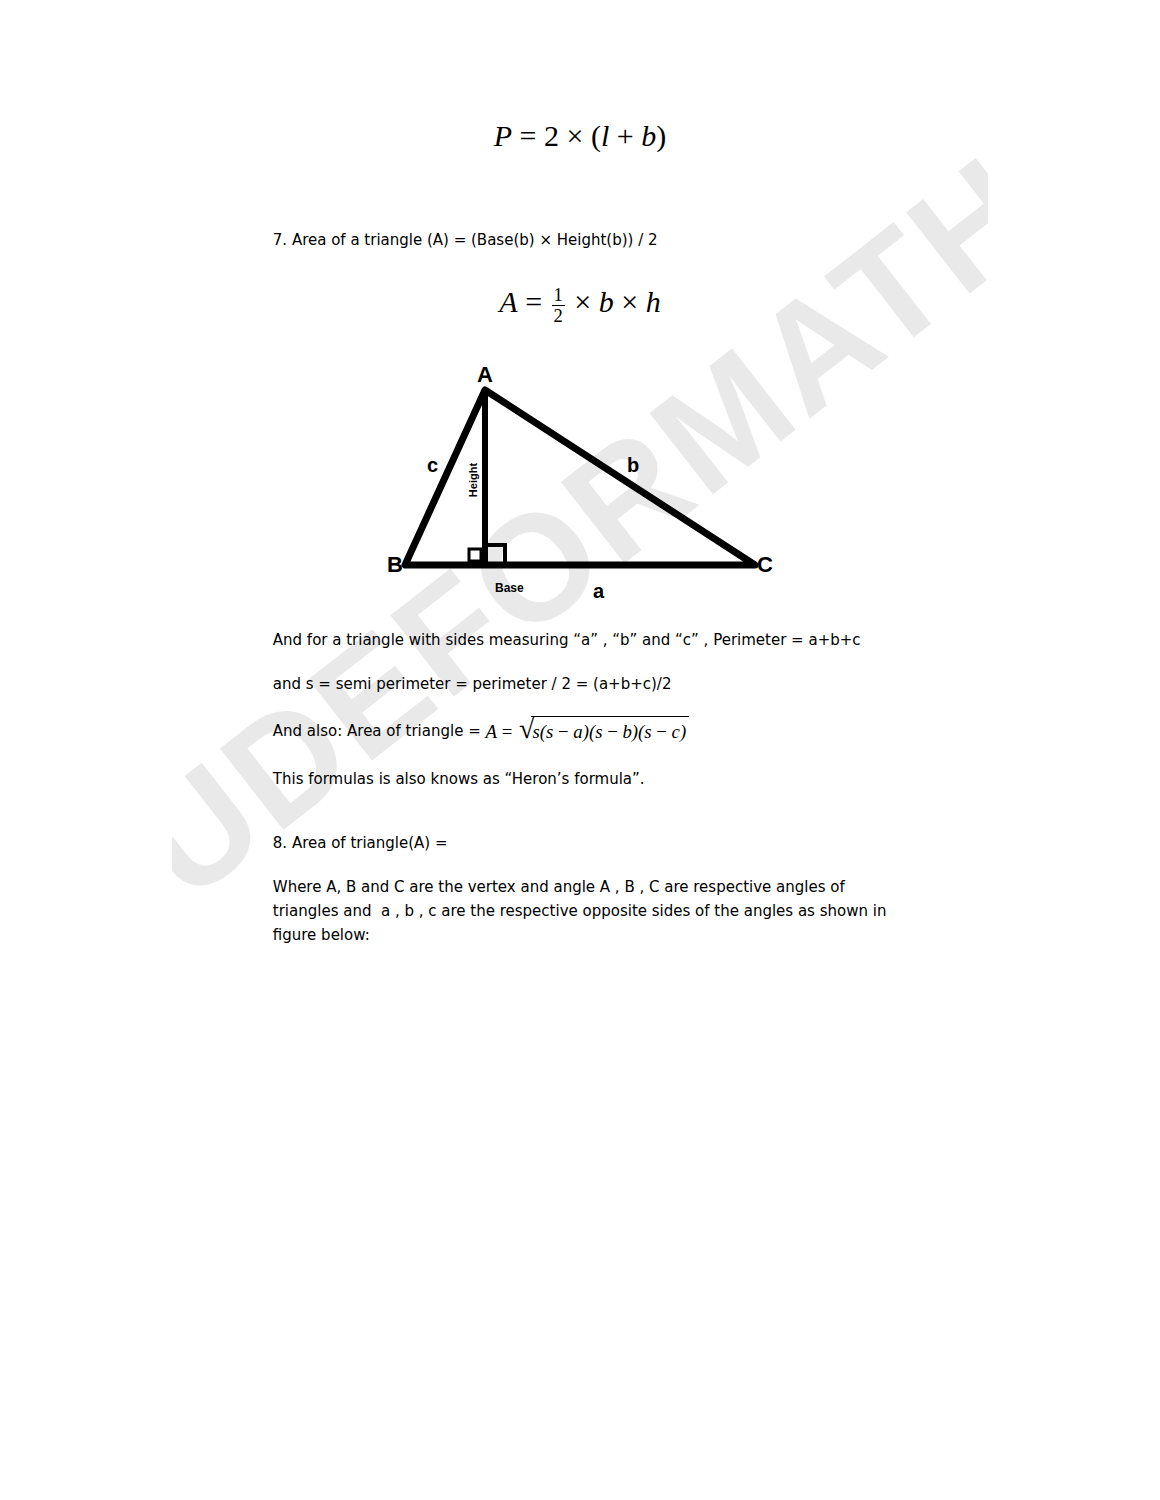GUDEFORMATHS
P = 2 × (l + b)
7. Area of a triangle (A) = (Base(b) × Height(b)) / 2
A = 12 × b × h
A B C c b a Height Base
And for a triangle with sides measuring “a” , “b” and “c” , Perimeter = a+b+c
and s = semi perimeter = perimeter / 2 = (a+b+c)/2
And also: Area of triangle = A = s(s − a)(s − b)(s − c)
This formulas is also knows as “Heron’s formula”.
8. Area of triangle(A) =
Where A, B and C are the vertex and angle A , B , C are respective angles of triangles and a , b , c are the respective opposite sides of the angles as shown in figure below: